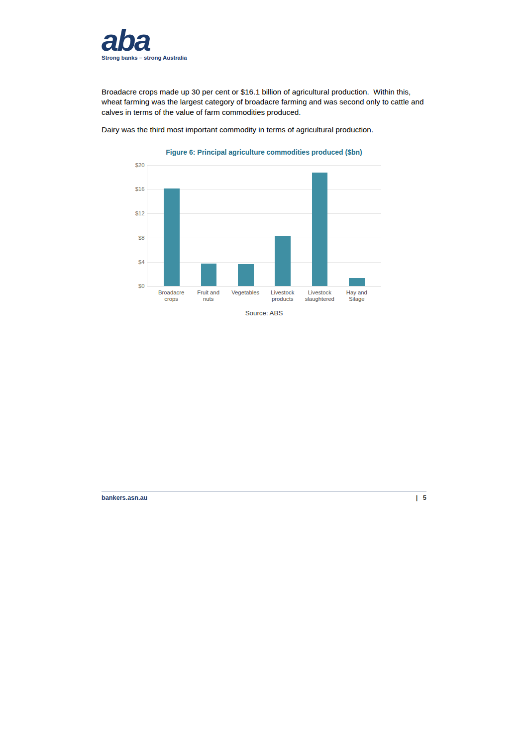aba
Strong banks – strong Australia
Broadacre crops made up 30 per cent or $16.1 billion of agricultural production. Within this, wheat farming was the largest category of broadacre farming and was second only to cattle and calves in terms of the value of farm commodities produced.
Dairy was the third most important commodity in terms of agricultural production.
Figure 6: Principal agriculture commodities produced ($bn)
$20
$16
$12
$8
$4
$0
Broadacre
crops
Fruit and
nuts
Vegetables
Livestock
products
Livestock
slaughtered
Hay and
Silage
Source: ABS
bankers.asn.au
| 5